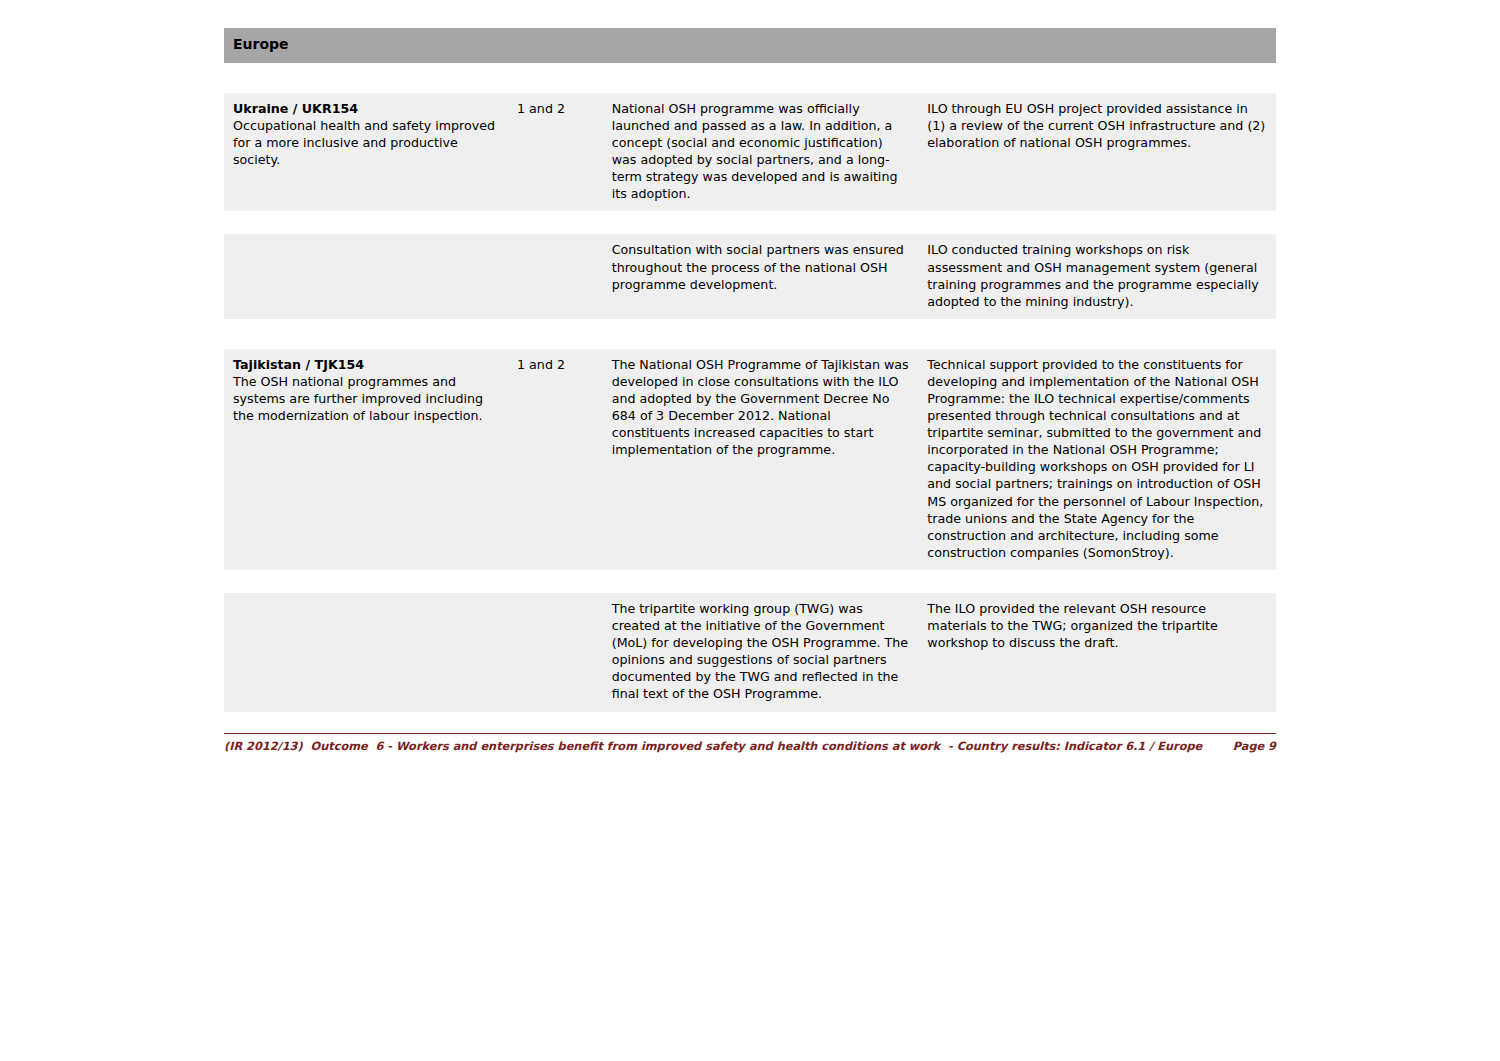| Europe |
| Ukraine / UKR154 Occupational health and safety improved for a more inclusive and productive society. | 1 and 2 | National OSH programme was officially launched and passed as a law. In addition, a concept (social and economic justification) was adopted by social partners, and a long-term strategy was developed and is awaiting its adoption. | ILO through EU OSH project provided assistance in (1) a review of the current OSH infrastructure and (2) elaboration of national OSH programmes. |
| | | Consultation with social partners was ensured throughout the process of the national OSH programme development. | ILO conducted training workshops on risk assessment and OSH management system (general training programmes and the programme especially adopted to the mining industry). |
| Tajikistan / TJK154 The OSH national programmes and systems are further improved including the modernization of labour inspection. | 1 and 2 | The National OSH Programme of Tajikistan was developed in close consultations with the ILO and adopted by the Government Decree No 684 of 3 December 2012. National constituents increased capacities to start implementation of the programme. | Technical support provided to the constituents for developing and implementation of the National OSH Programme: the ILO technical expertise/comments presented through technical consultations and at tripartite seminar, submitted to the government and incorporated in the National OSH Programme; capacity-building workshops on OSH provided for LI and social partners; trainings on introduction of OSH MS organized for the personnel of Labour Inspection, trade unions and the State Agency for the construction and architecture, including some construction companies (SomonStroy). |
| | | The tripartite working group (TWG) was created at the initiative of the Government (MoL) for developing the OSH Programme. The opinions and suggestions of social partners documented by the TWG and reflected in the final text of the OSH Programme. | The ILO provided the relevant OSH resource materials to the TWG; organized the tripartite workshop to discuss the draft. |
(IR 2012/13) Outcome 6 - Workers and enterprises benefit from improved safety and health conditions at work - Country results: Indicator 6.1 / Europe
Page 9